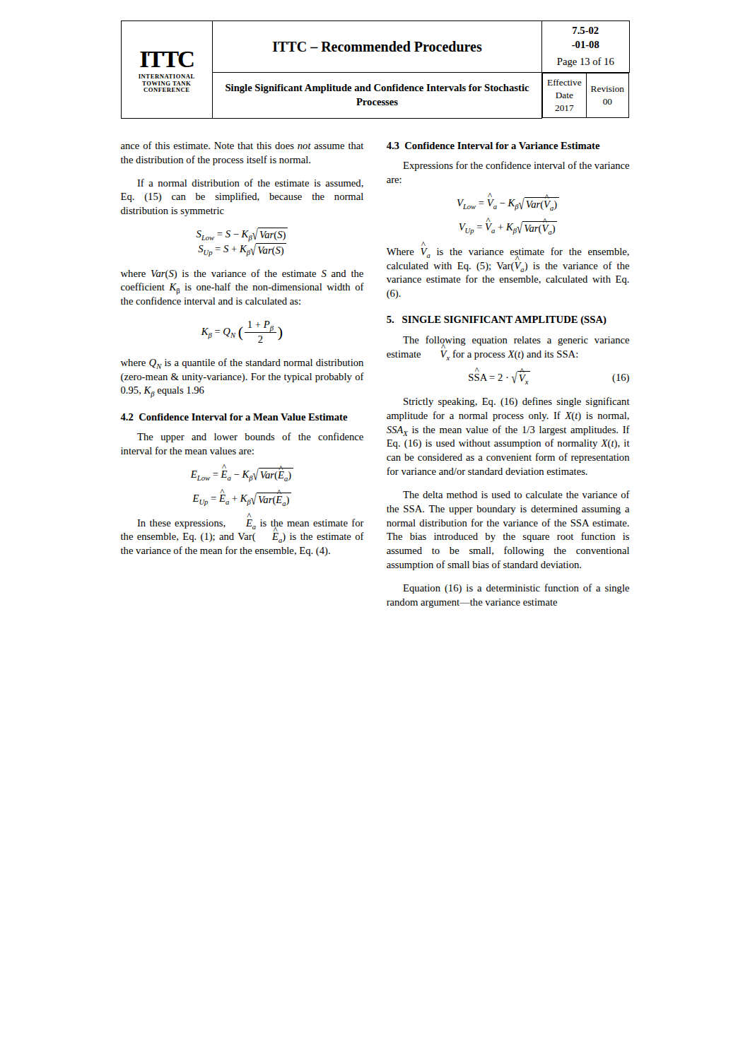| ITTC INTERNATIONAL TOWING TANK CONFERENCE | ITTC – Recommended Procedures | 7.5-02 -01-08 Page 13 of 16 |
| Single Significant Amplitude and Confidence Intervals for Stochastic Processes | / Effective Date 2017 / Revision 00 / |
ance of this estimate. Note that this does not assume that the distribution of the process itself is normal.
If a normal distribution of the estimate is assumed, Eq. (15) can be simplified, because the normal distribution is symmetric
SLow = S − Kβ√Var(S)
SUp = S + Kβ√Var(S)
where Var(S) is the variance of the estimate S and the coefficient Kβ is one-half the non-dimensional width of the confidence interval and is calculated as:
Kβ = QN (1 + Pβ 2)
where QN is a quantile of the standard normal distribution (zero-mean & unity-variance). For the typical probably of 0.95, Kβ equals 1.96
4.2 Confidence Interval for a Mean Value Estimate
The upper and lower bounds of the confidence interval for the mean values are:
ELow = Ea − Kβ√Var(Ea)
EUp = Ea + Kβ√Var(Ea)
In these expressions, Ea is the mean estimate for the ensemble, Eq. (1); and Var(Ea) is the estimate of the variance of the mean for the ensemble, Eq. (4).
4.3 Confidence Interval for a Variance Estimate
Expressions for the confidence interval of the variance are:
VLow = Va − Kβ√Var(Va)
VUp = Va + Kβ√Var(Va)
Where Va is the variance estimate for the ensemble, calculated with Eq. (5); Var(Va) is the variance of the variance estimate for the ensemble, calculated with Eq. (6).
5. SINGLE SIGNIFICANT AMPLITUDE (SSA)
The following equation relates a generic variance estimate Vx for a process X(t) and its SSA:
(16) SSA = 2 · √Vx
Strictly speaking, Eq. (16) defines single significant amplitude for a normal process only. If X(t) is normal, SSAX is the mean value of the 1/3 largest amplitudes. If Eq. (16) is used without assumption of normality X(t), it can be considered as a convenient form of representation for variance and/or standard deviation estimates.
The delta method is used to calculate the variance of the SSA. The upper boundary is determined assuming a normal distribution for the variance of the SSA estimate. The bias introduced by the square root function is assumed to be small, following the conventional assumption of small bias of standard deviation.
Equation (16) is a deterministic function of a single random argument—the variance estimate